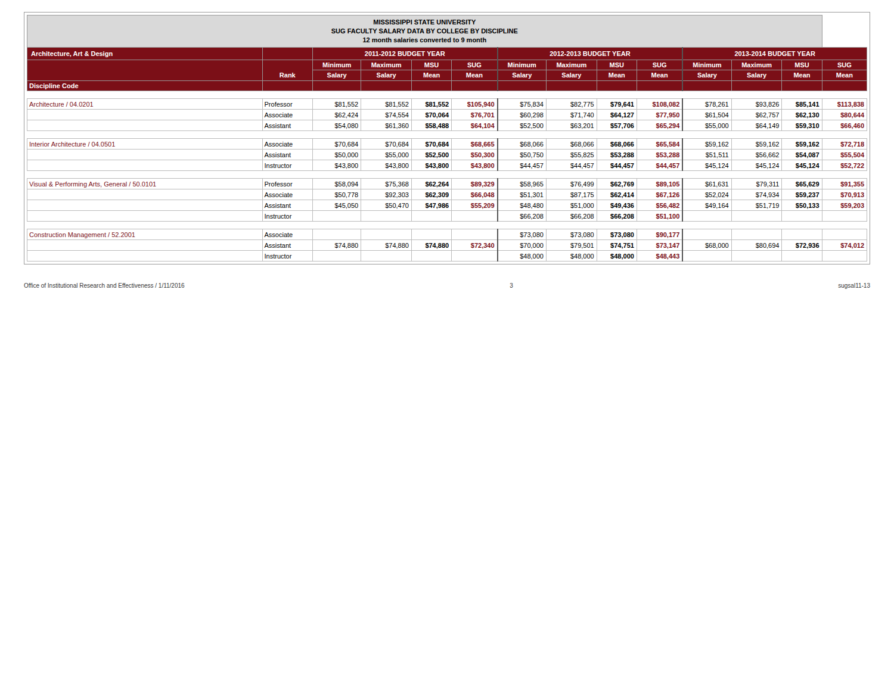| MISSISSIPPI STATE UNIVERSITY SUG FACULTY SALARY DATA BY COLLEGE BY DISCIPLINE 12 month salaries converted to 9 month |
| Architecture, Art & Design | | 2011-2012 BUDGET YEAR | 2012-2013 BUDGET YEAR | 2013-2014 BUDGET YEAR |
| | Rank | Minimum | Maximum | MSU | SUG | Minimum | Maximum | MSU | SUG | Minimum | Maximum | MSU | SUG |
| Salary | Salary | Mean | Mean | Salary | Salary | Mean | Mean | Salary | Salary | Mean | Mean |
| Discipline Code | | | | | | | | | | | | | |
| Architecture / 04.0201 | Professor | $81,552 | $81,552 | $81,552 | $105,940 | $75,834 | $82,775 | $79,641 | $108,082 | $78,261 | $93,826 | $85,141 | $113,838 |
| | Associate | $62,424 | $74,554 | $70,064 | $76,701 | $60,298 | $71,740 | $64,127 | $77,950 | $61,504 | $62,757 | $62,130 | $80,644 |
| | Assistant | $54,080 | $61,360 | $58,488 | $64,104 | $52,500 | $63,201 | $57,706 | $65,294 | $55,000 | $64,149 | $59,310 | $66,460 |
| Interior Architecture / 04.0501 | Associate | $70,684 | $70,684 | $70,684 | $68,665 | $68,066 | $68,066 | $68,066 | $65,584 | $59,162 | $59,162 | $59,162 | $72,718 |
| | Assistant | $50,000 | $55,000 | $52,500 | $50,300 | $50,750 | $55,825 | $53,288 | $53,288 | $51,511 | $56,662 | $54,087 | $55,504 |
| | Instructor | $43,800 | $43,800 | $43,800 | $43,800 | $44,457 | $44,457 | $44,457 | $44,457 | $45,124 | $45,124 | $45,124 | $52,722 |
| Visual & Performing Arts, General / 50.0101 | Professor | $58,094 | $75,368 | $62,264 | $89,329 | $58,965 | $76,499 | $62,769 | $89,105 | $61,631 | $79,311 | $65,629 | $91,355 |
| | Associate | $50,778 | $92,303 | $62,309 | $66,048 | $51,301 | $87,175 | $62,414 | $67,126 | $52,024 | $74,934 | $59,237 | $70,913 |
| | Assistant | $45,050 | $50,470 | $47,986 | $55,209 | $48,480 | $51,000 | $49,436 | $56,482 | $49,164 | $51,719 | $50,133 | $59,203 |
| | Instructor | | | | | $66,208 | $66,208 | $66,208 | $51,100 | | | | |
| Construction Management / 52.2001 | Associate | | | | | $73,080 | $73,080 | $73,080 | $90,177 | | | | |
| | Assistant | $74,880 | $74,880 | $74,880 | $72,340 | $70,000 | $79,501 | $74,751 | $73,147 | $68,000 | $80,694 | $72,936 | $74,012 |
| | Instructor | | | | | $48,000 | $48,000 | $48,000 | $48,443 | | | | |
Office of Institutional Research and Effectiveness / 1/11/2016
3
sugsal11-13